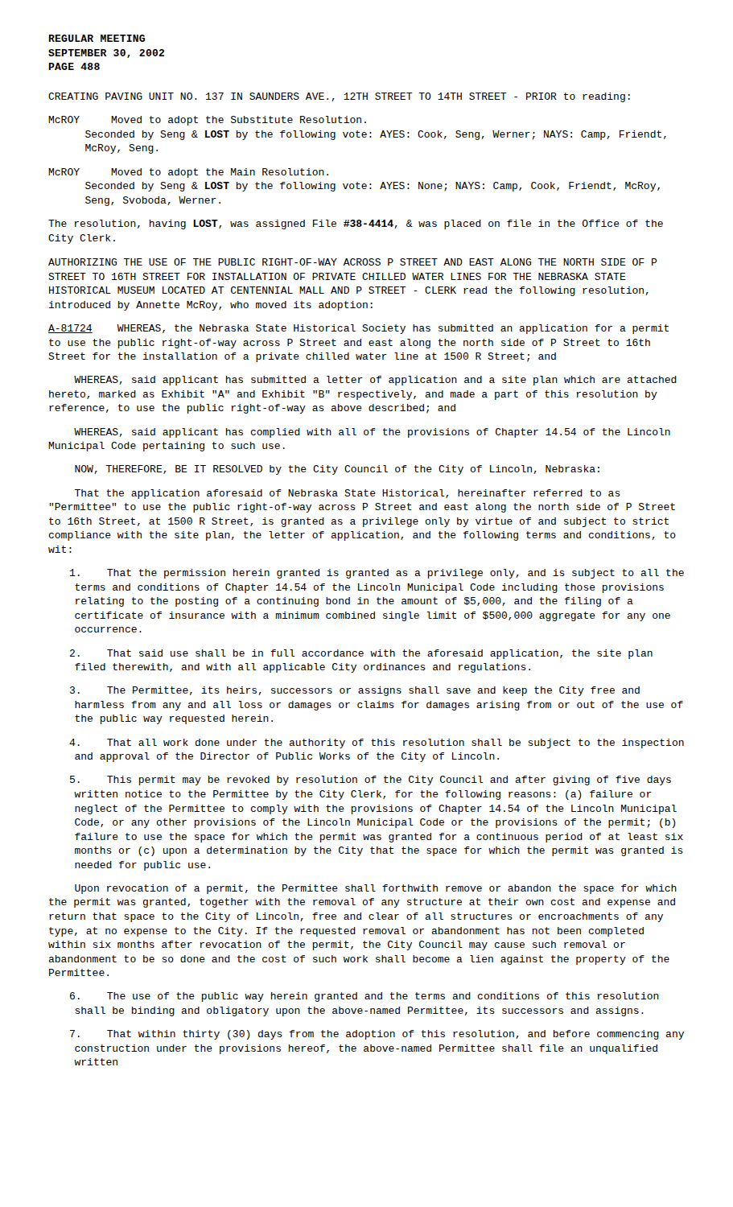REGULAR MEETING
SEPTEMBER 30, 2002
PAGE 488
CREATING PAVING UNIT NO. 137 IN SAUNDERS AVE., 12TH STREET TO 14TH STREET - PRIOR to reading:
McROY Moved to adopt the Substitute Resolution.
Seconded by Seng & LOST by the following vote: AYES: Cook, Seng, Werner; NAYS: Camp, Friendt, McRoy, Seng.
McROY Moved to adopt the Main Resolution.
Seconded by Seng & LOST by the following vote: AYES: None; NAYS: Camp, Cook, Friendt, McRoy, Seng, Svoboda, Werner.
The resolution, having LOST, was assigned File #38-4414, & was placed on file in the Office of the City Clerk.
AUTHORIZING THE USE OF THE PUBLIC RIGHT-OF-WAY ACROSS P STREET AND EAST ALONG THE NORTH SIDE OF P STREET TO 16TH STREET FOR INSTALLATION OF PRIVATE CHILLED WATER LINES FOR THE NEBRASKA STATE HISTORICAL MUSEUM LOCATED AT CENTENNIAL MALL AND P STREET - CLERK read the following resolution, introduced by Annette McRoy, who moved its adoption:
A-81724 WHEREAS, the Nebraska State Historical Society has submitted an application for a permit to use the public right-of-way across P Street and east along the north side of P Street to 16th Street for the installation of a private chilled water line at 1500 R Street; and
WHEREAS, said applicant has submitted a letter of application and a site plan which are attached hereto, marked as Exhibit "A" and Exhibit "B" respectively, and made a part of this resolution by reference, to use the public right-of-way as above described; and
WHEREAS, said applicant has complied with all of the provisions of Chapter 14.54 of the Lincoln Municipal Code pertaining to such use.
NOW, THEREFORE, BE IT RESOLVED by the City Council of the City of Lincoln, Nebraska:
That the application aforesaid of Nebraska State Historical, hereinafter referred to as "Permittee" to use the public right-of-way across P Street and east along the north side of P Street to 16th Street, at 1500 R Street, is granted as a privilege only by virtue of and subject to strict compliance with the site plan, the letter of application, and the following terms and conditions, to wit:
1. That the permission herein granted is granted as a privilege only, and is subject to all the terms and conditions of Chapter 14.54 of the Lincoln Municipal Code including those provisions relating to the posting of a continuing bond in the amount of $5,000, and the filing of a certificate of insurance with a minimum combined single limit of $500,000 aggregate for any one occurrence.
2. That said use shall be in full accordance with the aforesaid application, the site plan filed therewith, and with all applicable City ordinances and regulations.
3. The Permittee, its heirs, successors or assigns shall save and keep the City free and harmless from any and all loss or damages or claims for damages arising from or out of the use of the public way requested herein.
4. That all work done under the authority of this resolution shall be subject to the inspection and approval of the Director of Public Works of the City of Lincoln.
5. This permit may be revoked by resolution of the City Council and after giving of five days written notice to the Permittee by the City Clerk, for the following reasons: (a) failure or neglect of the Permittee to comply with the provisions of Chapter 14.54 of the Lincoln Municipal Code, or any other provisions of the Lincoln Municipal Code or the provisions of the permit; (b) failure to use the space for which the permit was granted for a continuous period of at least six months or (c) upon a determination by the City that the space for which the permit was granted is needed for public use.
Upon revocation of a permit, the Permittee shall forthwith remove or abandon the space for which the permit was granted, together with the removal of any structure at their own cost and expense and return that space to the City of Lincoln, free and clear of all structures or encroachments of any type, at no expense to the City. If the requested removal or abandonment has not been completed within six months after revocation of the permit, the City Council may cause such removal or abandonment to be so done and the cost of such work shall become a lien against the property of the Permittee.
6. The use of the public way herein granted and the terms and conditions of this resolution shall be binding and obligatory upon the above-named Permittee, its successors and assigns.
7. That within thirty (30) days from the adoption of this resolution, and before commencing any construction under the provisions hereof, the above-named Permittee shall file an unqualified written